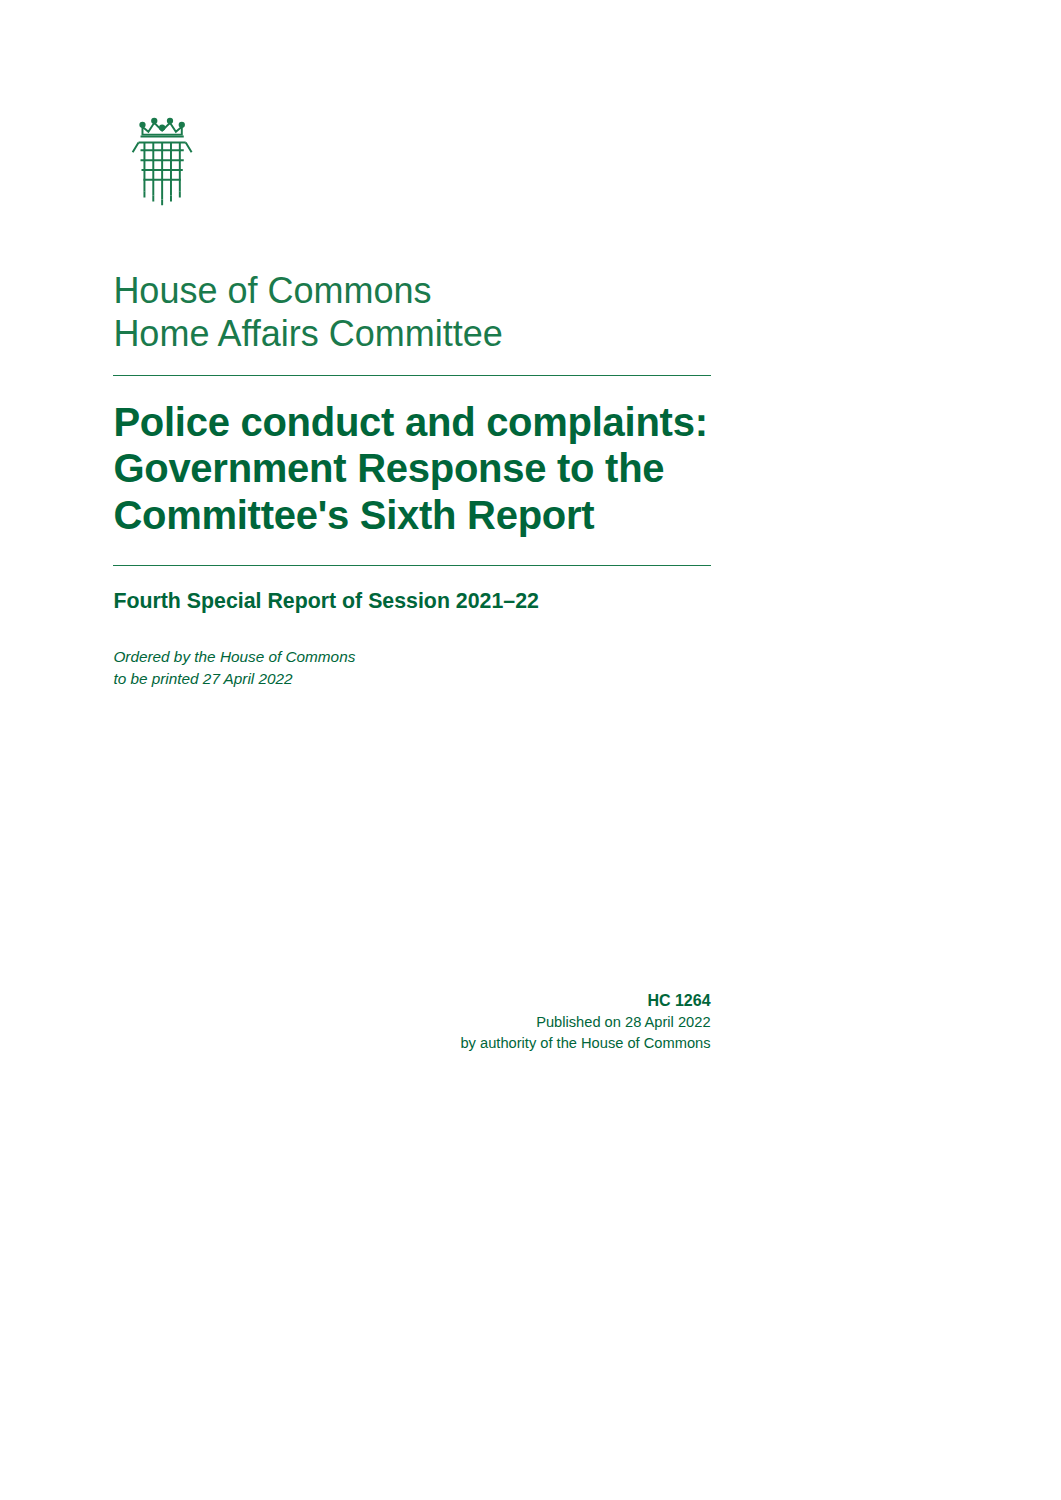House of Commons
Home Affairs Committee
Police conduct and complaints: Government Response to the Committee's Sixth Report
Fourth Special Report of Session 2021–22
Ordered by the House of Commons
to be printed 27 April 2022
HC 1264
Published on 28 April 2022
by authority of the House of Commons